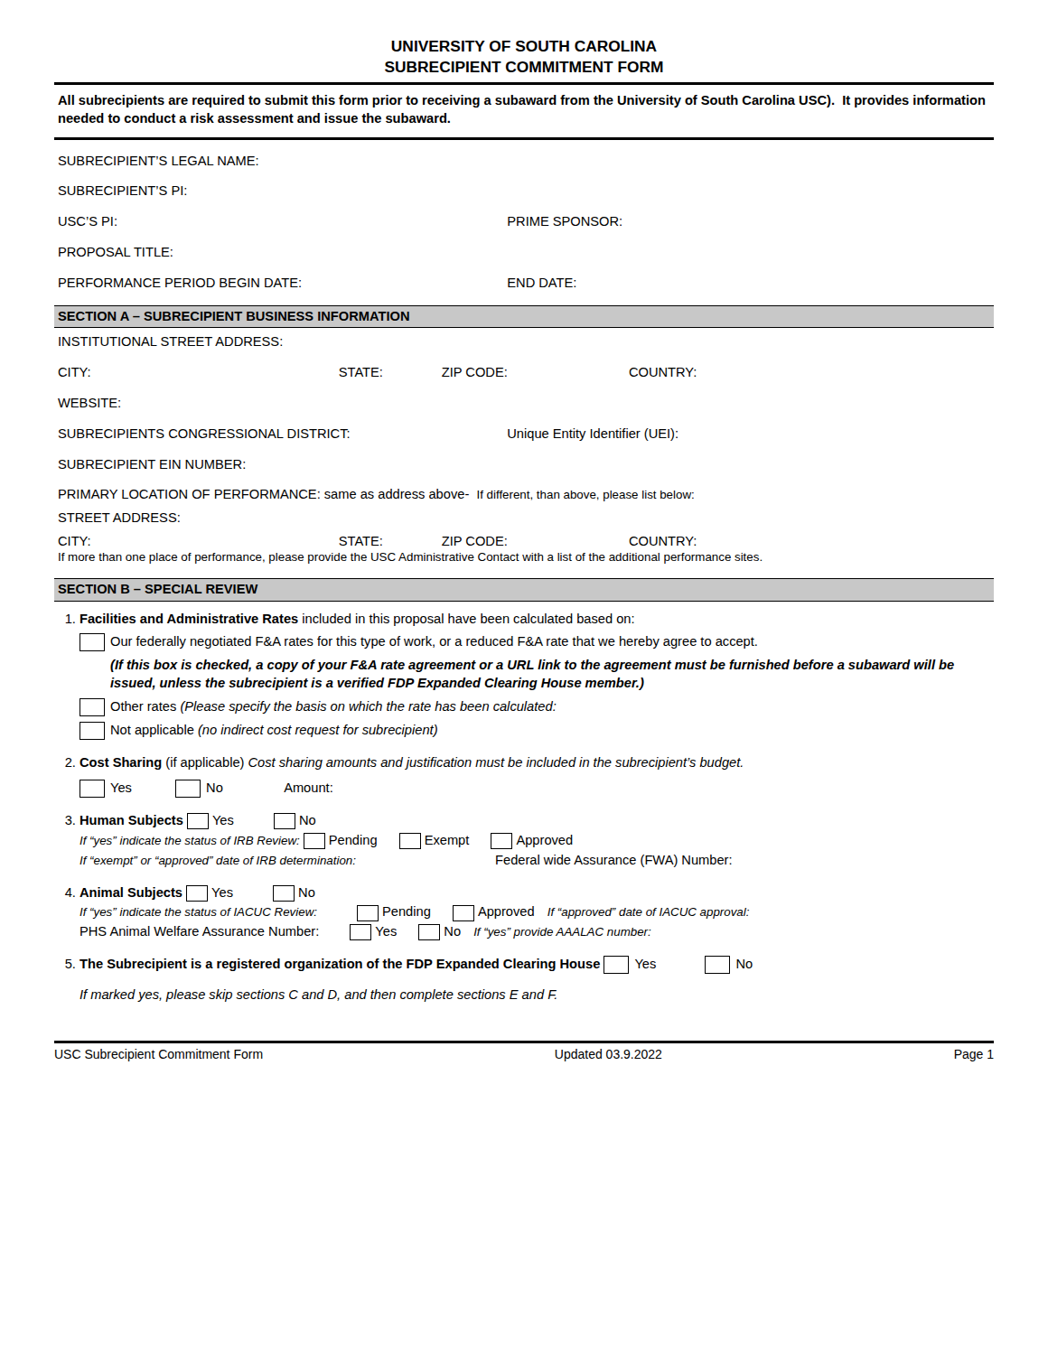UNIVERSITY OF SOUTH CAROLINA
SUBRECIPIENT COMMITMENT FORM
All subrecipients are required to submit this form prior to receiving a subaward from the University of South Carolina USC). It provides information needed to conduct a risk assessment and issue the subaward.
SUBRECIPIENT’S LEGAL NAME:
SUBRECIPIENT’S PI:
USC’S PI:
PRIME SPONSOR:
PROPOSAL TITLE:
PERFORMANCE PERIOD BEGIN DATE:
END DATE:
SECTION A – SUBRECIPIENT BUSINESS INFORMATION
INSTITUTIONAL STREET ADDRESS:
CITY: STATE: ZIP CODE: COUNTRY:
WEBSITE:
SUBRECIPIENTS CONGRESSIONAL DISTRICT:
Unique Entity Identifier (UEI):
SUBRECIPIENT EIN NUMBER:
PRIMARY LOCATION OF PERFORMANCE: same as address above- If different, than above, please list below:
STREET ADDRESS:
CITY: STATE: ZIP CODE: COUNTRY:
If more than one place of performance, please provide the USC Administrative Contact with a list of the additional performance sites.
SECTION B – SPECIAL REVIEW
Facilities and Administrative Rates included in this proposal have been calculated based on:
Our federally negotiated F&A rates for this type of work, or a reduced F&A rate that we hereby agree to accept.
(If this box is checked, a copy of your F&A rate agreement or a URL link to the agreement must be furnished before a subaward will be issued, unless the subrecipient is a verified FDP Expanded Clearing House member.)
Other rates (Please specify the basis on which the rate has been calculated:
Not applicable (no indirect cost request for subrecipient)
Cost Sharing (if applicable) Cost sharing amounts and justification must be included in the subrecipient’s budget.
Yes No Amount:
Human Subjects Yes No
If “yes” indicate the status of IRB Review: Pending Exempt Approved
If “exempt” or “approved” date of IRB determination: Federal wide Assurance (FWA) Number:
Animal Subjects Yes No
If “yes” indicate the status of IACUC Review: Pending Approved If “approved” date of IACUC approval:
PHS Animal Welfare Assurance Number: Yes No If “yes” provide AAALAC number:
The Subrecipient is a registered organization of the FDP Expanded Clearing House Yes No
If marked yes, please skip sections C and D, and then complete sections E and F.
USC Subrecipient Commitment Form
Updated 03.9.2022
Page 1